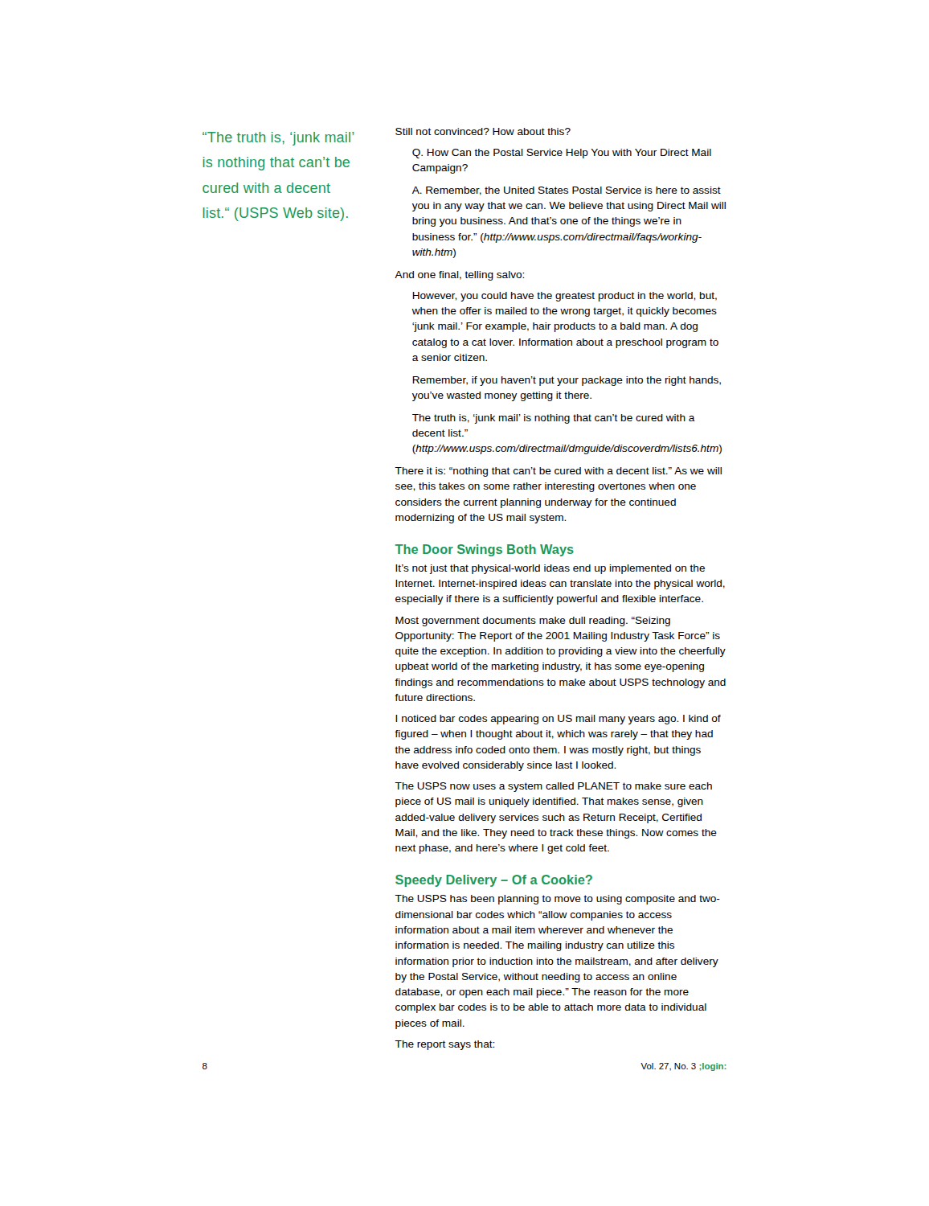“The truth is, ‘junk mail’ is nothing that can’t be cured with a decent list.“ (USPS Web site).
Still not convinced? How about this?
Q. How Can the Postal Service Help You with Your Direct Mail Campaign?
A. Remember, the United States Postal Service is here to assist you in any way that we can. We believe that using Direct Mail will bring you business. And that’s one of the things we’re in business for.” (http://www.usps.com/directmail/faqs/working-with.htm)
And one final, telling salvo:
However, you could have the greatest product in the world, but, when the offer is mailed to the wrong target, it quickly becomes ‘junk mail.’ For example, hair products to a bald man. A dog catalog to a cat lover. Information about a preschool program to a senior citizen.
Remember, if you haven’t put your package into the right hands, you’ve wasted money getting it there.
The truth is, ‘junk mail’ is nothing that can’t be cured with a decent list.” (http://www.usps.com/directmail/dmguide/discoverdm/lists6.htm)
There it is: “nothing that can’t be cured with a decent list.” As we will see, this takes on some rather interesting overtones when one considers the current planning underway for the continued modernizing of the US mail system.
The Door Swings Both Ways
It’s not just that physical-world ideas end up implemented on the Internet. Internet-inspired ideas can translate into the physical world, especially if there is a sufficiently powerful and flexible interface.
Most government documents make dull reading. “Seizing Opportunity: The Report of the 2001 Mailing Industry Task Force” is quite the exception. In addition to providing a view into the cheerfully upbeat world of the marketing industry, it has some eye-opening findings and recommendations to make about USPS technology and future directions.
I noticed bar codes appearing on US mail many years ago. I kind of figured – when I thought about it, which was rarely – that they had the address info coded onto them. I was mostly right, but things have evolved considerably since last I looked.
The USPS now uses a system called PLANET to make sure each piece of US mail is uniquely identified. That makes sense, given added-value delivery services such as Return Receipt, Certified Mail, and the like. They need to track these things. Now comes the next phase, and here’s where I get cold feet.
Speedy Delivery – Of a Cookie?
The USPS has been planning to move to using composite and two-dimensional bar codes which “allow companies to access information about a mail item wherever and whenever the information is needed. The mailing industry can utilize this information prior to induction into the mailstream, and after delivery by the Postal Service, without needing to access an online database, or open each mail piece.” The reason for the more complex bar codes is to be able to attach more data to individual pieces of mail.
The report says that:
8
Vol. 27, No. 3 ;login: